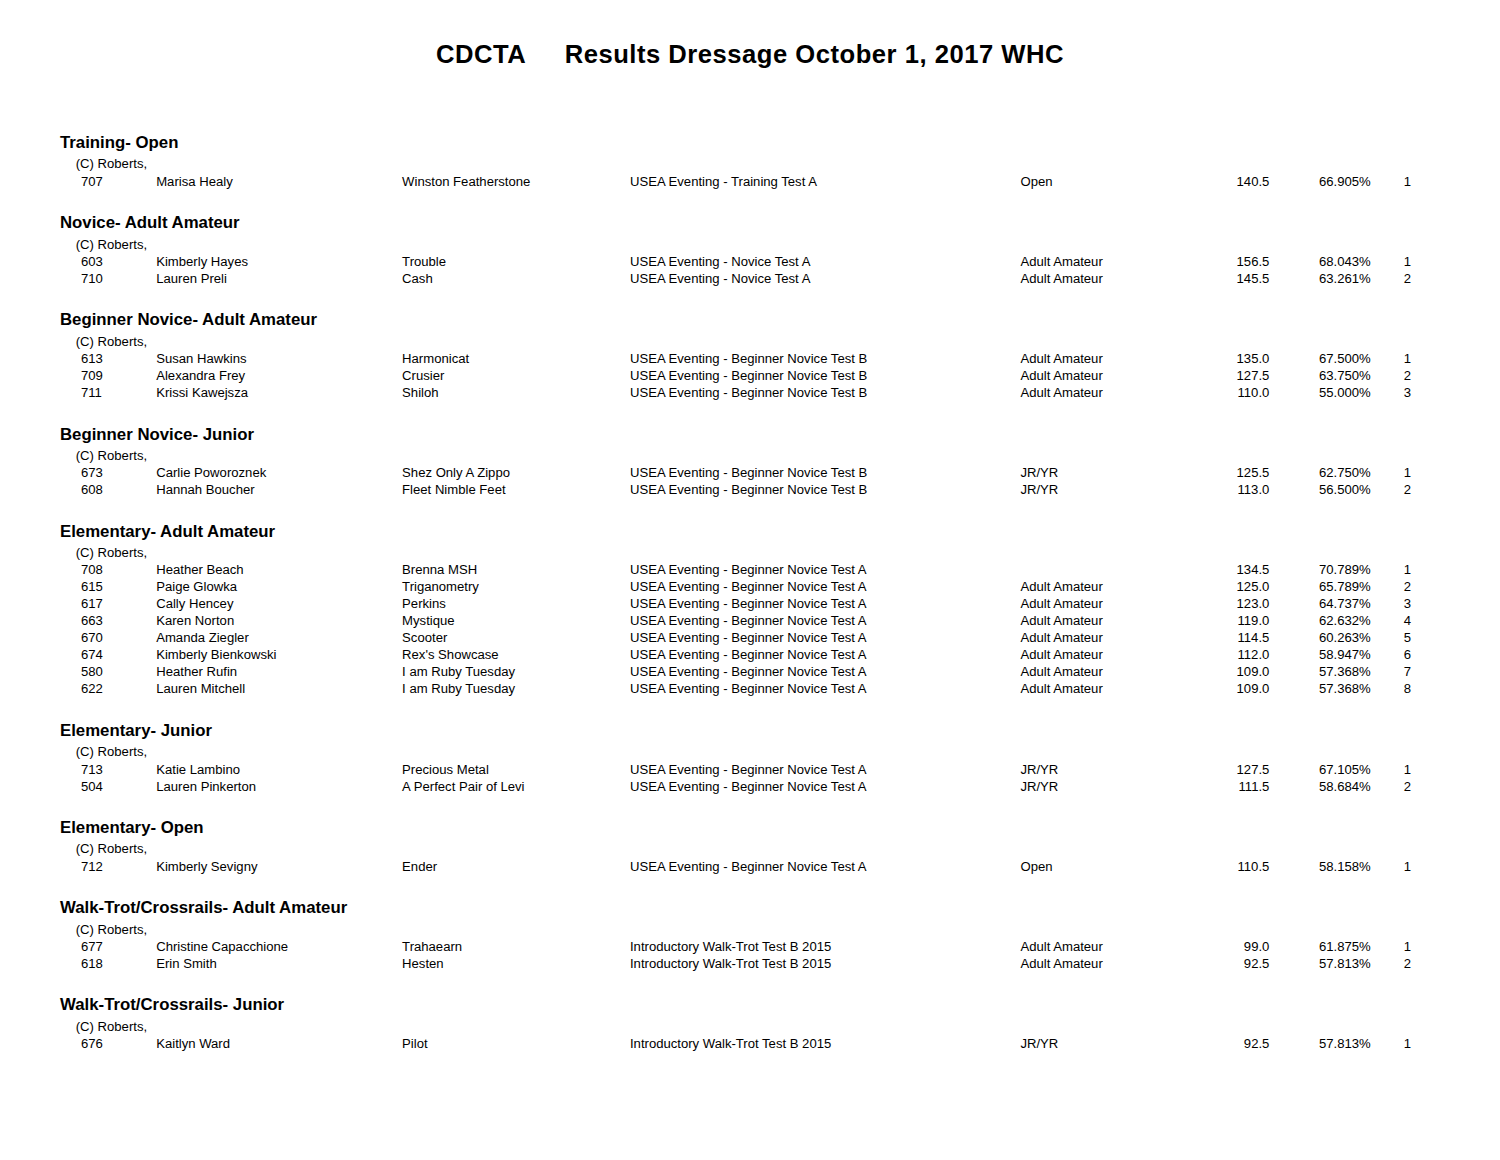CDCTA Results Dressage October 1, 2017 WHC
Training- Open
(C) Roberts,
| 707 | Marisa Healy | Winston Featherstone | USEA Eventing - Training Test A | Open | 140.5 | 66.905% | 1 |
Novice- Adult Amateur
(C) Roberts,
| 603 | Kimberly Hayes | Trouble | USEA Eventing - Novice Test A | Adult Amateur | 156.5 | 68.043% | 1 |
| 710 | Lauren Preli | Cash | USEA Eventing - Novice Test A | Adult Amateur | 145.5 | 63.261% | 2 |
Beginner Novice- Adult Amateur
(C) Roberts,
| 613 | Susan Hawkins | Harmonicat | USEA Eventing - Beginner Novice Test B | Adult Amateur | 135.0 | 67.500% | 1 |
| 709 | Alexandra Frey | Crusier | USEA Eventing - Beginner Novice Test B | Adult Amateur | 127.5 | 63.750% | 2 |
| 711 | Krissi Kawejsza | Shiloh | USEA Eventing - Beginner Novice Test B | Adult Amateur | 110.0 | 55.000% | 3 |
Beginner Novice- Junior
(C) Roberts,
| 673 | Carlie Poworoznek | Shez Only A Zippo | USEA Eventing - Beginner Novice Test B | JR/YR | 125.5 | 62.750% | 1 |
| 608 | Hannah Boucher | Fleet Nimble Feet | USEA Eventing - Beginner Novice Test B | JR/YR | 113.0 | 56.500% | 2 |
Elementary- Adult Amateur
(C) Roberts,
| 708 | Heather Beach | Brenna MSH | USEA Eventing - Beginner Novice Test A | | 134.5 | 70.789% | 1 |
| 615 | Paige Glowka | Triganometry | USEA Eventing - Beginner Novice Test A | Adult Amateur | 125.0 | 65.789% | 2 |
| 617 | Cally Hencey | Perkins | USEA Eventing - Beginner Novice Test A | Adult Amateur | 123.0 | 64.737% | 3 |
| 663 | Karen Norton | Mystique | USEA Eventing - Beginner Novice Test A | Adult Amateur | 119.0 | 62.632% | 4 |
| 670 | Amanda Ziegler | Scooter | USEA Eventing - Beginner Novice Test A | Adult Amateur | 114.5 | 60.263% | 5 |
| 674 | Kimberly Bienkowski | Rex's Showcase | USEA Eventing - Beginner Novice Test A | Adult Amateur | 112.0 | 58.947% | 6 |
| 580 | Heather Rufin | I am Ruby Tuesday | USEA Eventing - Beginner Novice Test A | Adult Amateur | 109.0 | 57.368% | 7 |
| 622 | Lauren Mitchell | I am Ruby Tuesday | USEA Eventing - Beginner Novice Test A | Adult Amateur | 109.0 | 57.368% | 8 |
Elementary- Junior
(C) Roberts,
| 713 | Katie Lambino | Precious Metal | USEA Eventing - Beginner Novice Test A | JR/YR | 127.5 | 67.105% | 1 |
| 504 | Lauren Pinkerton | A Perfect Pair of Levi | USEA Eventing - Beginner Novice Test A | JR/YR | 111.5 | 58.684% | 2 |
Elementary- Open
(C) Roberts,
| 712 | Kimberly Sevigny | Ender | USEA Eventing - Beginner Novice Test A | Open | 110.5 | 58.158% | 1 |
Walk-Trot/Crossrails- Adult Amateur
(C) Roberts,
| 677 | Christine Capacchione | Trahaearn | Introductory Walk-Trot Test B 2015 | Adult Amateur | 99.0 | 61.875% | 1 |
| 618 | Erin Smith | Hesten | Introductory Walk-Trot Test B 2015 | Adult Amateur | 92.5 | 57.813% | 2 |
Walk-Trot/Crossrails- Junior
(C) Roberts,
| 676 | Kaitlyn Ward | Pilot | Introductory Walk-Trot Test B 2015 | JR/YR | 92.5 | 57.813% | 1 |